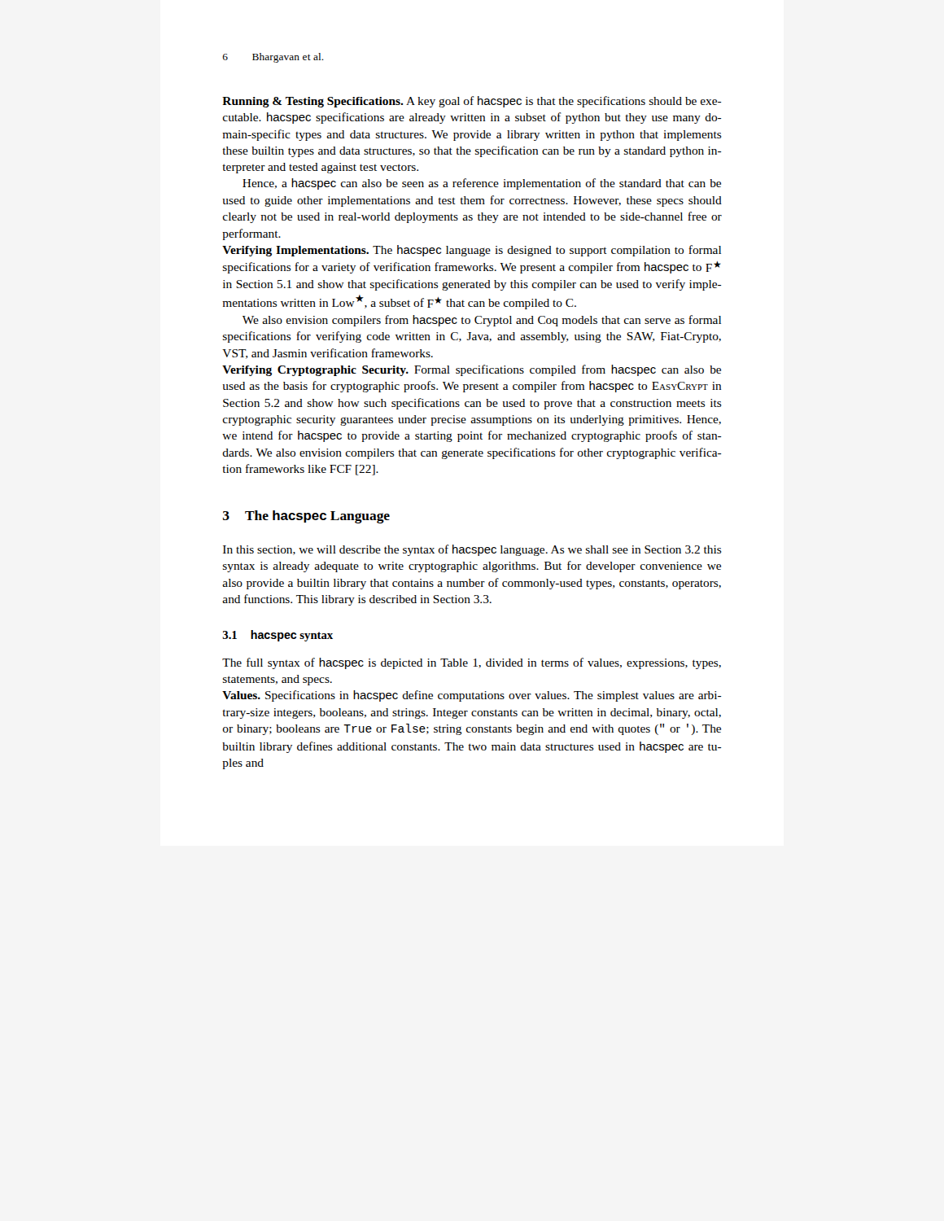6 Bhargavan et al.
Running & Testing Specifications. A key goal of hacspec is that the specifications should be executable. hacspec specifications are already written in a subset of python but they use many domain-specific types and data structures. We provide a library written in python that implements these builtin types and data structures, so that the specification can be run by a standard python interpreter and tested against test vectors.
Hence, a hacspec can also be seen as a reference implementation of the standard that can be used to guide other implementations and test them for correctness. However, these specs should clearly not be used in real-world deployments as they are not intended to be side-channel free or performant.
Verifying Implementations. The hacspec language is designed to support compilation to formal specifications for a variety of verification frameworks. We present a compiler from hacspec to F★ in Section 5.1 and show that specifications generated by this compiler can be used to verify implementations written in Low★, a subset of F★ that can be compiled to C.
We also envision compilers from hacspec to Cryptol and Coq models that can serve as formal specifications for verifying code written in C, Java, and assembly, using the SAW, Fiat-Crypto, VST, and Jasmin verification frameworks.
Verifying Cryptographic Security. Formal specifications compiled from hacspec can also be used as the basis for cryptographic proofs. We present a compiler from hacspec to EasyCrypt in Section 5.2 and show how such specifications can be used to prove that a construction meets its cryptographic security guarantees under precise assumptions on its underlying primitives. Hence, we intend for hacspec to provide a starting point for mechanized cryptographic proofs of standards. We also envision compilers that can generate specifications for other cryptographic verification frameworks like FCF [22].
3 The hacspec Language
In this section, we will describe the syntax of hacspec language. As we shall see in Section 3.2 this syntax is already adequate to write cryptographic algorithms. But for developer convenience we also provide a builtin library that contains a number of commonly-used types, constants, operators, and functions. This library is described in Section 3.3.
3.1 hacspec syntax
The full syntax of hacspec is depicted in Table 1, divided in terms of values, expressions, types, statements, and specs.
Values. Specifications in hacspec define computations over values. The simplest values are arbitrary-size integers, booleans, and strings. Integer constants can be written in decimal, binary, octal, or binary; booleans are True or False; string constants begin and end with quotes (" or '). The builtin library defines additional constants. The two main data structures used in hacspec are tuples and